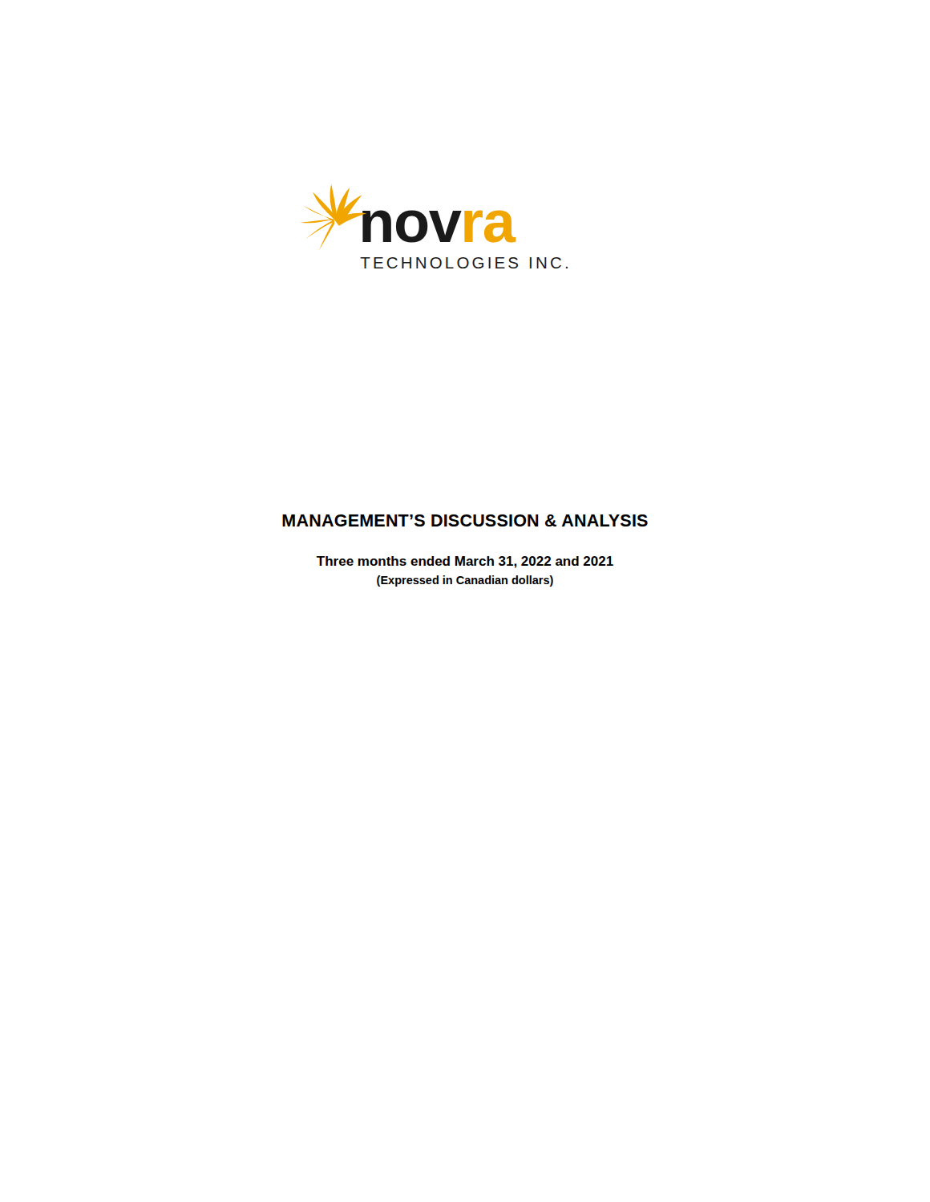nov ra
TECHNOLOGIES INC.
MANAGEMENT’S DISCUSSION & ANALYSIS
Three months ended March 31, 2022 and 2021 (Expressed in Canadian dollars)